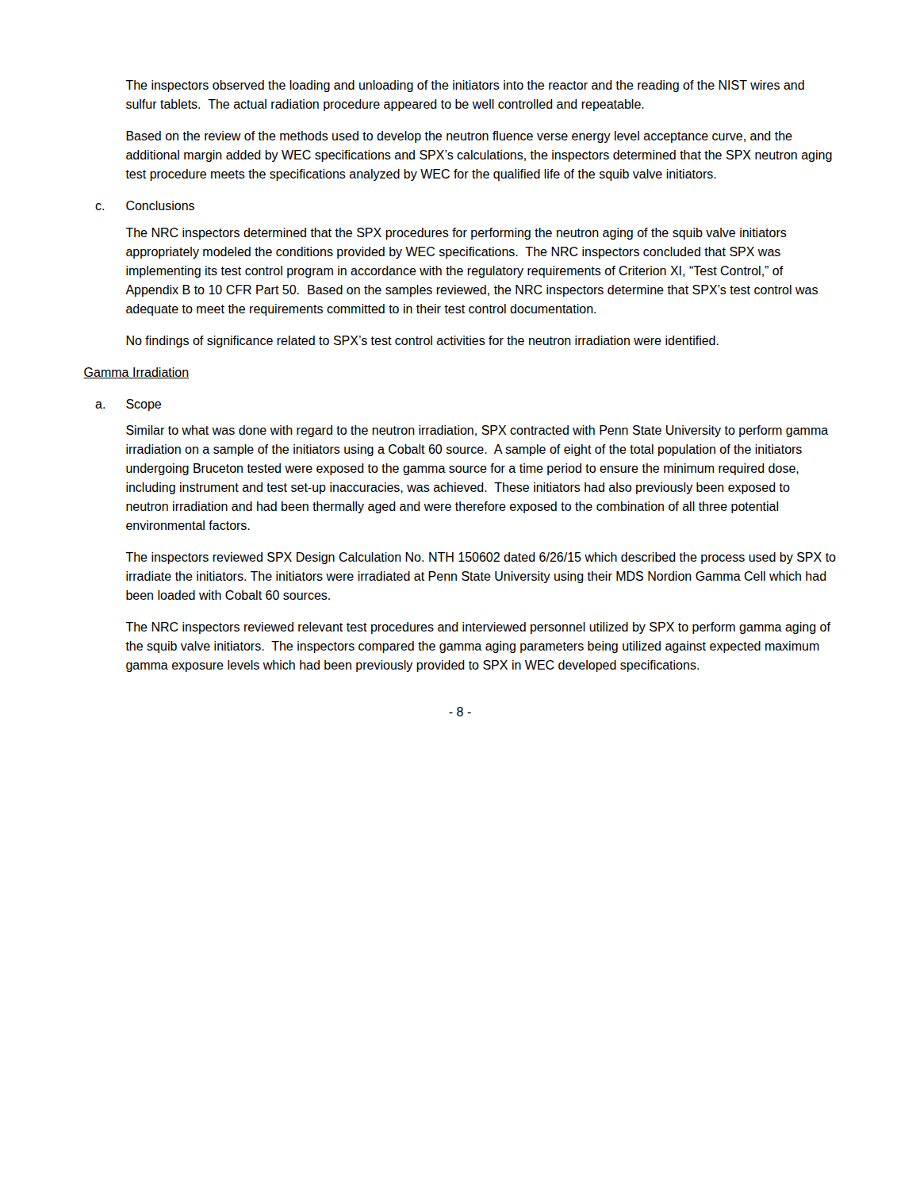The inspectors observed the loading and unloading of the initiators into the reactor and the reading of the NIST wires and sulfur tablets. The actual radiation procedure appeared to be well controlled and repeatable.
Based on the review of the methods used to develop the neutron fluence verse energy level acceptance curve, and the additional margin added by WEC specifications and SPX’s calculations, the inspectors determined that the SPX neutron aging test procedure meets the specifications analyzed by WEC for the qualified life of the squib valve initiators.
c.
Conclusions
The NRC inspectors determined that the SPX procedures for performing the neutron aging of the squib valve initiators appropriately modeled the conditions provided by WEC specifications. The NRC inspectors concluded that SPX was implementing its test control program in accordance with the regulatory requirements of Criterion XI, “Test Control,” of Appendix B to 10 CFR Part 50. Based on the samples reviewed, the NRC inspectors determine that SPX’s test control was adequate to meet the requirements committed to in their test control documentation.
No findings of significance related to SPX’s test control activities for the neutron irradiation were identified.
Gamma Irradiation
a.
Scope
Similar to what was done with regard to the neutron irradiation, SPX contracted with Penn State University to perform gamma irradiation on a sample of the initiators using a Cobalt 60 source. A sample of eight of the total population of the initiators undergoing Bruceton tested were exposed to the gamma source for a time period to ensure the minimum required dose, including instrument and test set-up inaccuracies, was achieved. These initiators had also previously been exposed to neutron irradiation and had been thermally aged and were therefore exposed to the combination of all three potential environmental factors.
The inspectors reviewed SPX Design Calculation No. NTH 150602 dated 6/26/15 which described the process used by SPX to irradiate the initiators. The initiators were irradiated at Penn State University using their MDS Nordion Gamma Cell which had been loaded with Cobalt 60 sources.
The NRC inspectors reviewed relevant test procedures and interviewed personnel utilized by SPX to perform gamma aging of the squib valve initiators. The inspectors compared the gamma aging parameters being utilized against expected maximum gamma exposure levels which had been previously provided to SPX in WEC developed specifications.
- 8 -